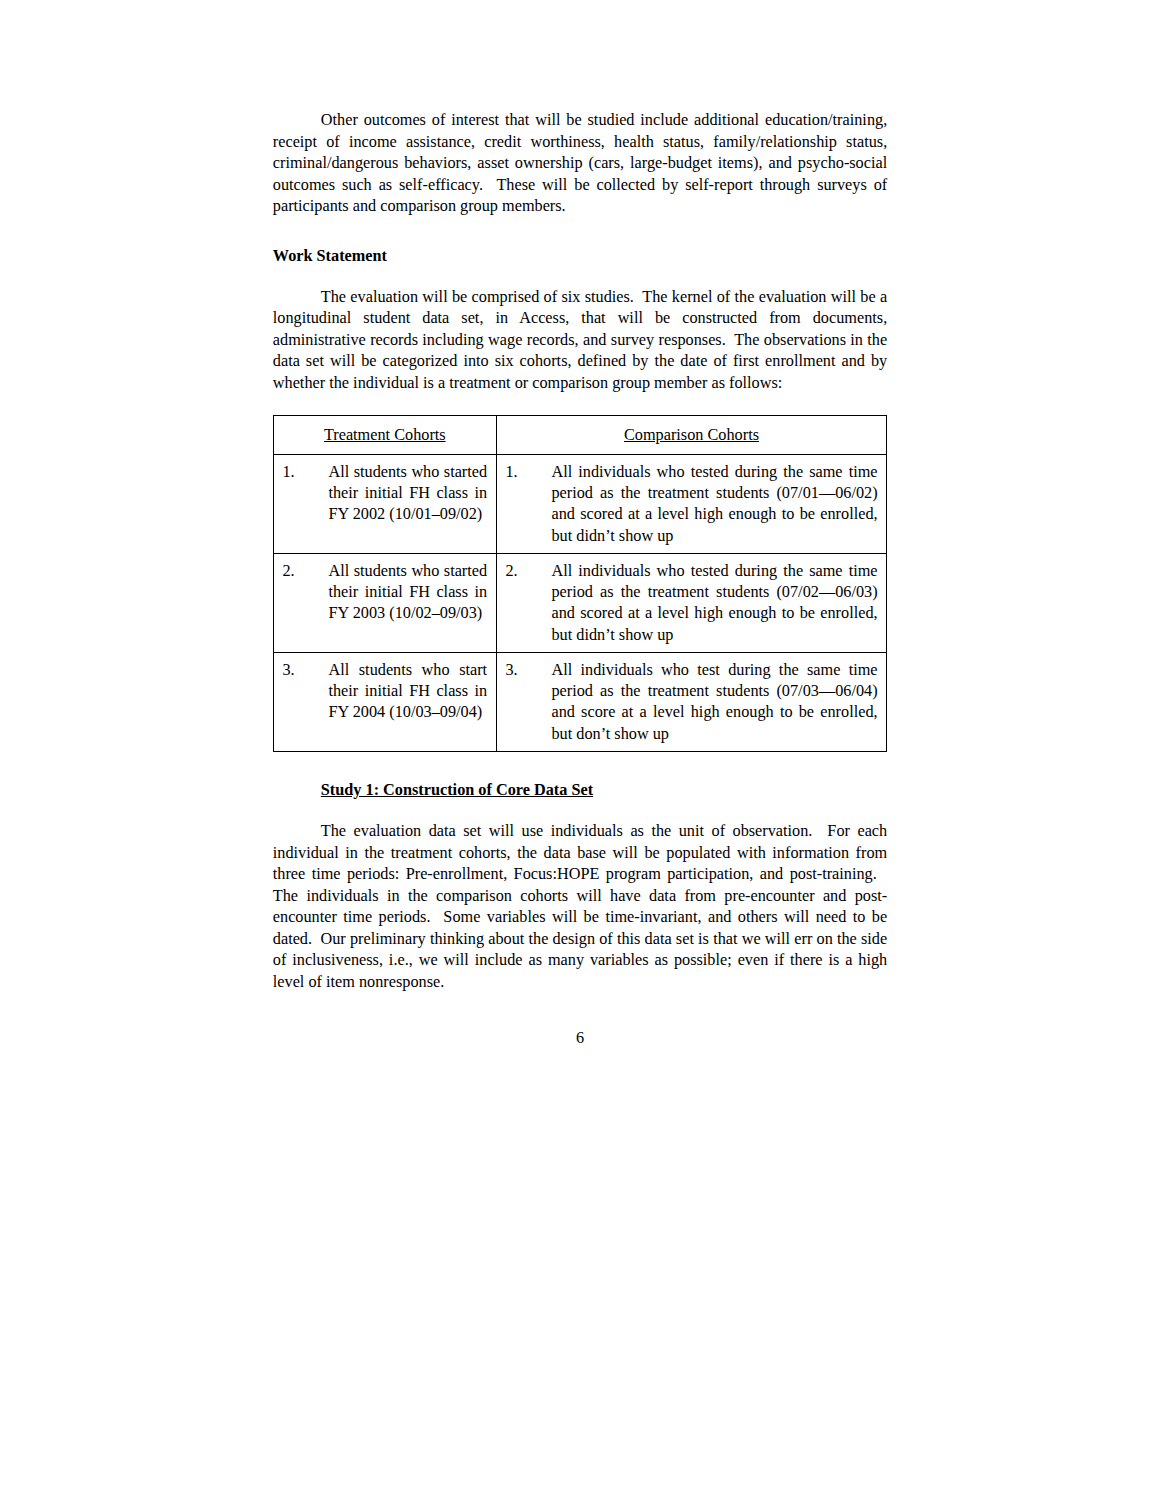Other outcomes of interest that will be studied include additional education/training, receipt of income assistance, credit worthiness, health status, family/relationship status, criminal/dangerous behaviors, asset ownership (cars, large-budget items), and psycho-social outcomes such as self-efficacy. These will be collected by self-report through surveys of participants and comparison group members.
Work Statement
The evaluation will be comprised of six studies. The kernel of the evaluation will be a longitudinal student data set, in Access, that will be constructed from documents, administrative records including wage records, and survey responses. The observations in the data set will be categorized into six cohorts, defined by the date of first enrollment and by whether the individual is a treatment or comparison group member as follows:
| Treatment Cohorts | Comparison Cohorts |
| --- | --- |
| 1. | All students who started their initial FH class in FY 2002 (10/01–09/02) | 1. | All individuals who tested during the same time period as the treatment students (07/01—06/02) and scored at a level high enough to be enrolled, but didn’t show up |
| 2. | All students who started their initial FH class in FY 2003 (10/02–09/03) | 2. | All individuals who tested during the same time period as the treatment students (07/02—06/03) and scored at a level high enough to be enrolled, but didn’t show up |
| 3. | All students who start their initial FH class in FY 2004 (10/03–09/04) | 3. | All individuals who test during the same time period as the treatment students (07/03—06/04) and score at a level high enough to be enrolled, but don’t show up |
Study 1: Construction of Core Data Set
The evaluation data set will use individuals as the unit of observation. For each individual in the treatment cohorts, the data base will be populated with information from three time periods: Pre-enrollment, Focus:HOPE program participation, and post-training. The individuals in the comparison cohorts will have data from pre-encounter and post-encounter time periods. Some variables will be time-invariant, and others will need to be dated. Our preliminary thinking about the design of this data set is that we will err on the side of inclusiveness, i.e., we will include as many variables as possible; even if there is a high level of item nonresponse.
6